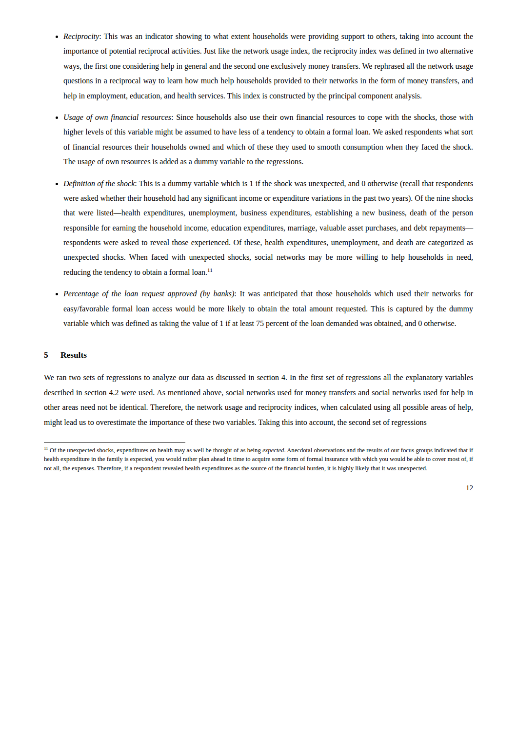Reciprocity: This was an indicator showing to what extent households were providing support to others, taking into account the importance of potential reciprocal activities. Just like the network usage index, the reciprocity index was defined in two alternative ways, the first one considering help in general and the second one exclusively money transfers. We rephrased all the network usage questions in a reciprocal way to learn how much help households provided to their networks in the form of money transfers, and help in employment, education, and health services. This index is constructed by the principal component analysis.
Usage of own financial resources: Since households also use their own financial resources to cope with the shocks, those with higher levels of this variable might be assumed to have less of a tendency to obtain a formal loan. We asked respondents what sort of financial resources their households owned and which of these they used to smooth consumption when they faced the shock. The usage of own resources is added as a dummy variable to the regressions.
Definition of the shock: This is a dummy variable which is 1 if the shock was unexpected, and 0 otherwise (recall that respondents were asked whether their household had any significant income or expenditure variations in the past two years). Of the nine shocks that were listed—health expenditures, unemployment, business expenditures, establishing a new business, death of the person responsible for earning the household income, education expenditures, marriage, valuable asset purchases, and debt repayments—respondents were asked to reveal those experienced. Of these, health expenditures, unemployment, and death are categorized as unexpected shocks. When faced with unexpected shocks, social networks may be more willing to help households in need, reducing the tendency to obtain a formal loan.11
Percentage of the loan request approved (by banks): It was anticipated that those households which used their networks for easy/favorable formal loan access would be more likely to obtain the total amount requested. This is captured by the dummy variable which was defined as taking the value of 1 if at least 75 percent of the loan demanded was obtained, and 0 otherwise.
5 Results
We ran two sets of regressions to analyze our data as discussed in section 4. In the first set of regressions all the explanatory variables described in section 4.2 were used. As mentioned above, social networks used for money transfers and social networks used for help in other areas need not be identical. Therefore, the network usage and reciprocity indices, when calculated using all possible areas of help, might lead us to overestimate the importance of these two variables. Taking this into account, the second set of regressions
11 Of the unexpected shocks, expenditures on health may as well be thought of as being expected. Anecdotal observations and the results of our focus groups indicated that if health expenditure in the family is expected, you would rather plan ahead in time to acquire some form of formal insurance with which you would be able to cover most of, if not all, the expenses. Therefore, if a respondent revealed health expenditures as the source of the financial burden, it is highly likely that it was unexpected.
12